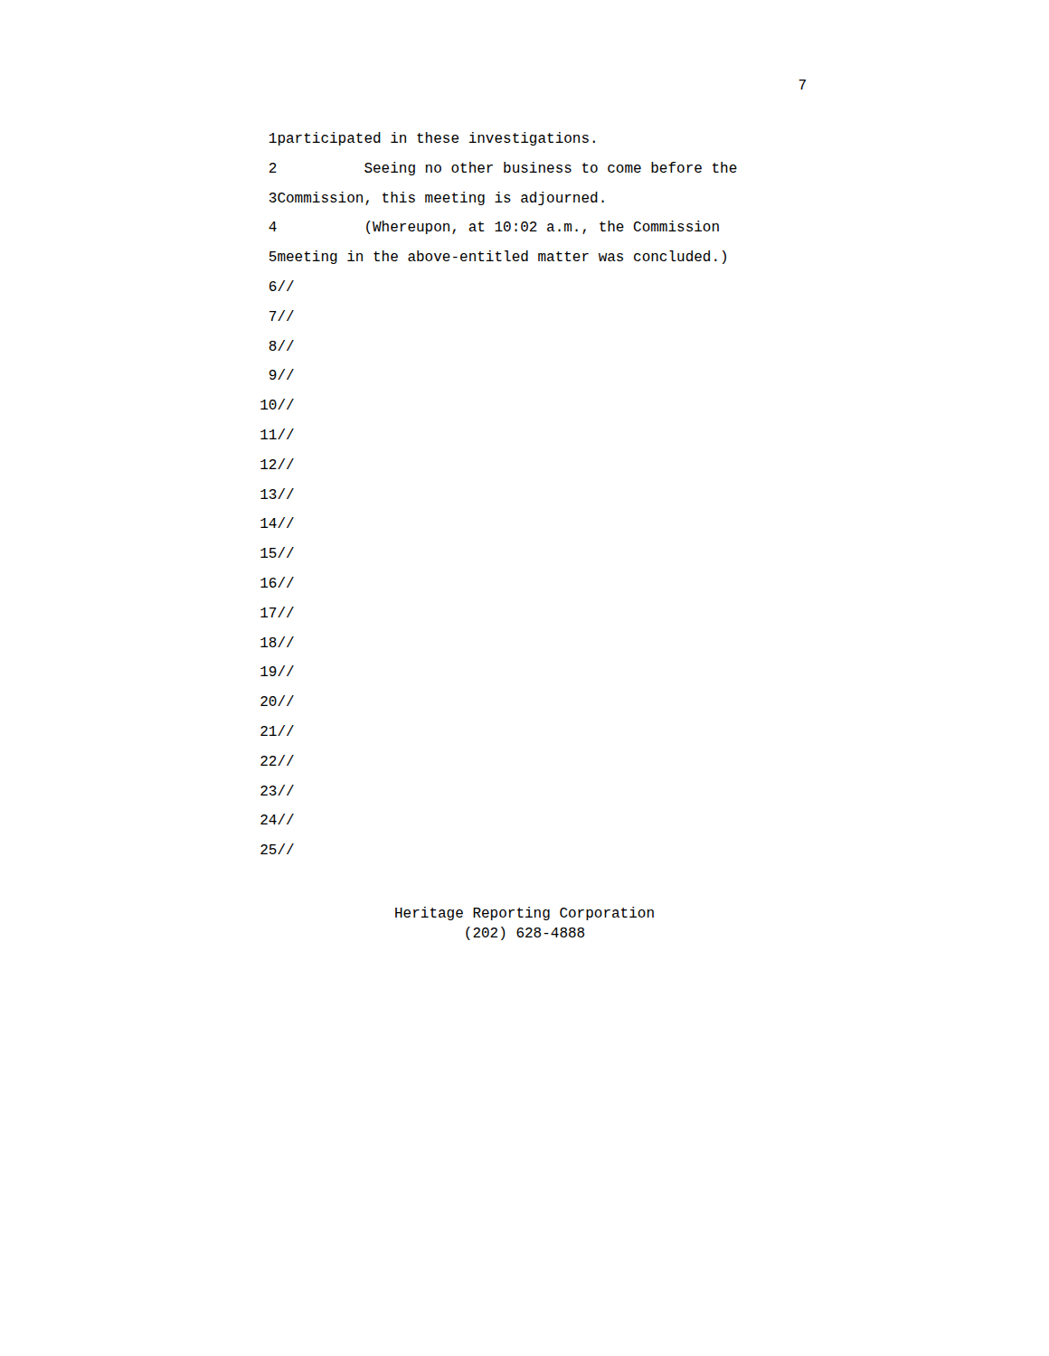7
| 1 | participated in these investigations. |
| 2 | Seeing no other business to come before the |
| 3 | Commission, this meeting is adjourned. |
| 4 | (Whereupon, at 10:02 a.m., the Commission |
| 5 | meeting in the above-entitled matter was concluded.) |
| 6 | // |
| 7 | // |
| 8 | // |
| 9 | // |
| 10 | // |
| 11 | // |
| 12 | // |
| 13 | // |
| 14 | // |
| 15 | // |
| 16 | // |
| 17 | // |
| 18 | // |
| 19 | // |
| 20 | // |
| 21 | // |
| 22 | // |
| 23 | // |
| 24 | // |
| 25 | // |
Heritage Reporting Corporation
(202) 628-4888